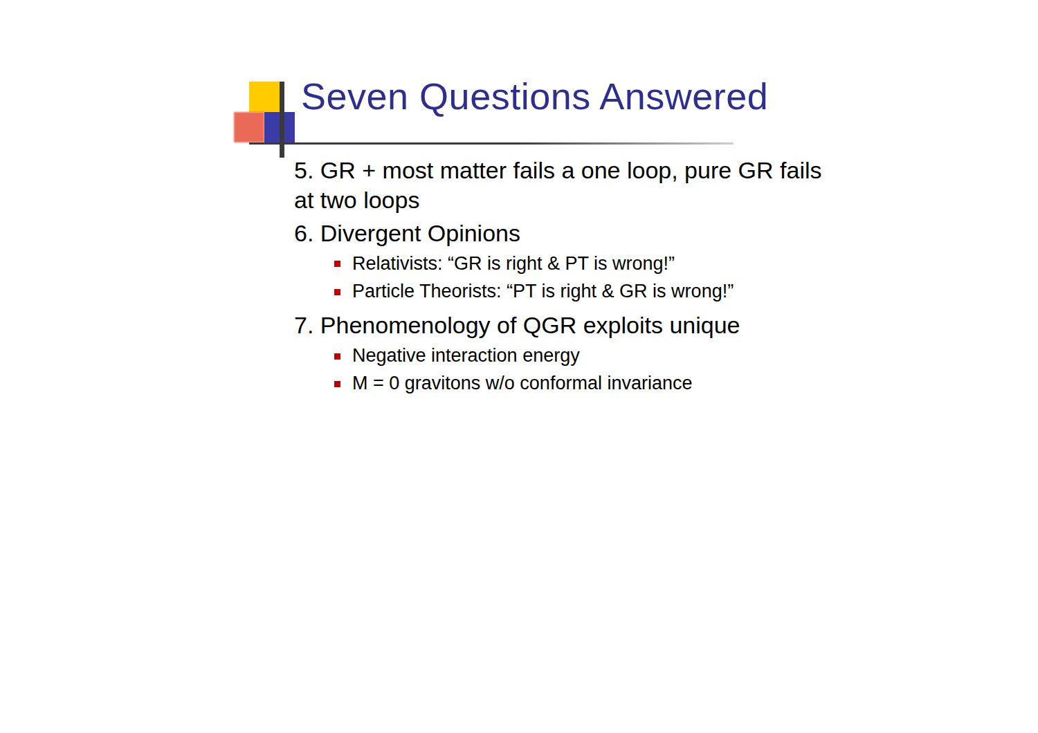Seven Questions Answered
5. GR + most matter fails a one loop, pure GR fails at two loops
6. Divergent Opinions
Relativists: “GR is right & PT is wrong!”
Particle Theorists: “PT is right & GR is wrong!”
7. Phenomenology of QGR exploits unique
Negative interaction energy
M = 0 gravitons w/o conformal invariance